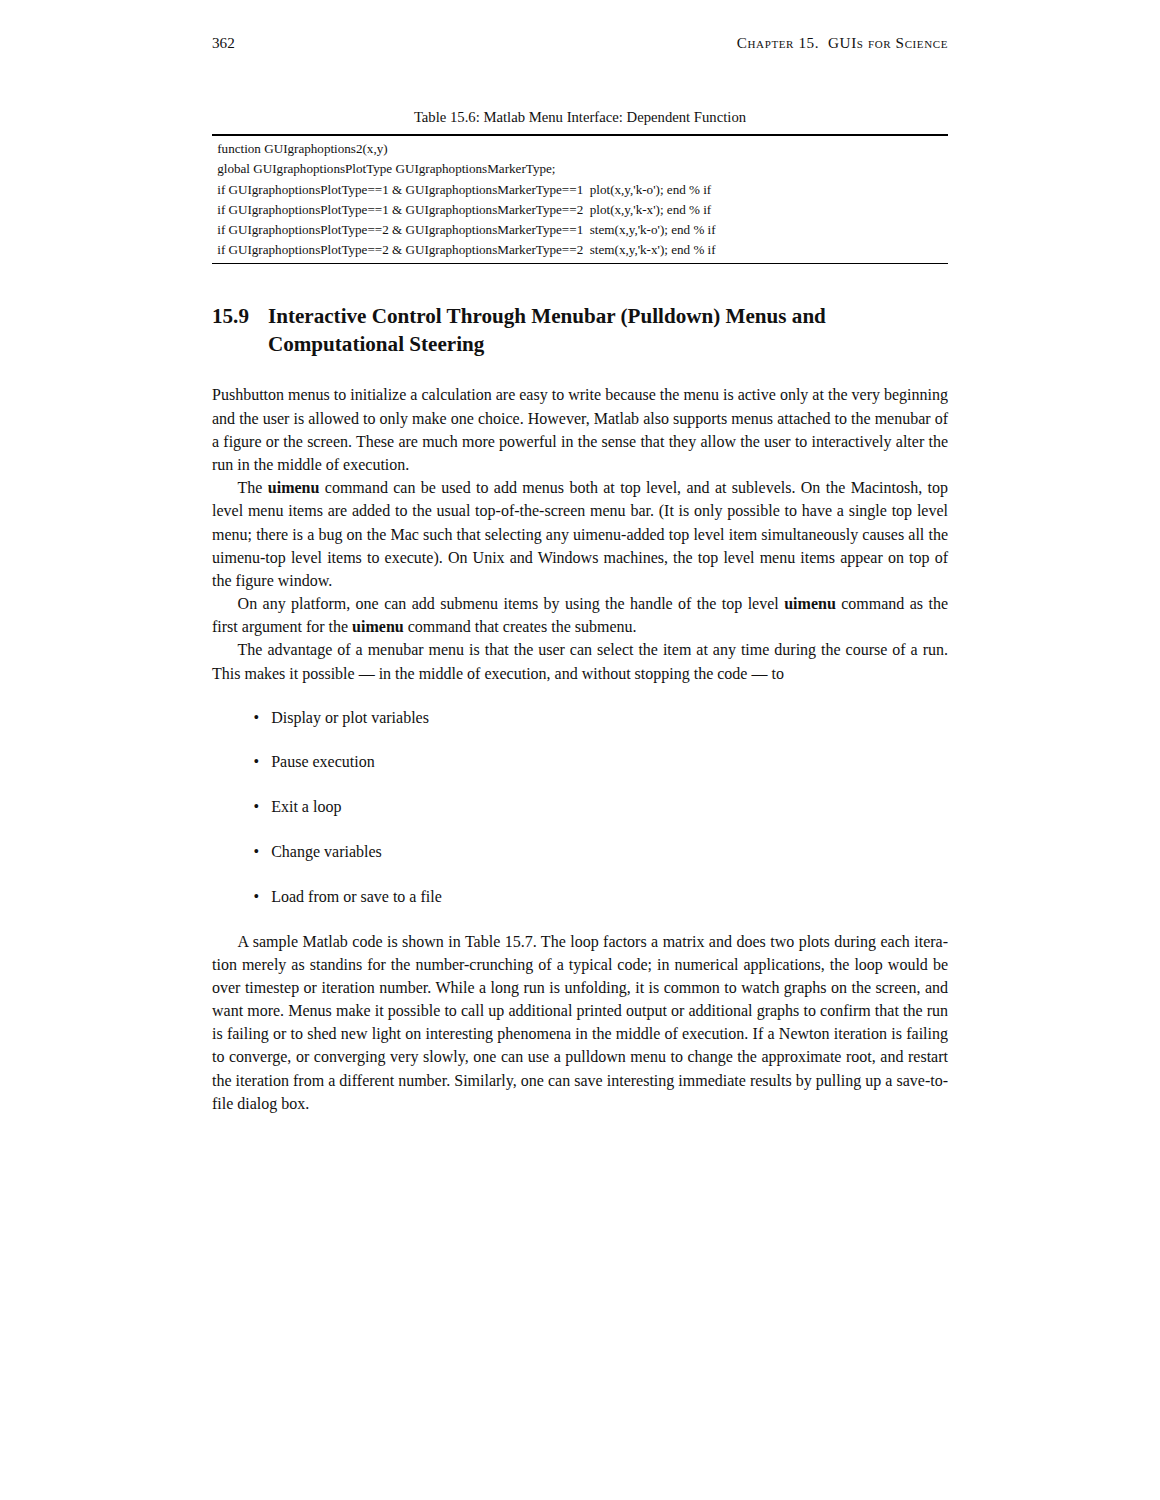362 Chapter 15. GUIs for Science
Table 15.6: Matlab Menu Interface: Dependent Function
| function GUIgraphoptions2(x,y) |
| global GUIgraphoptionsPlotType GUIgraphoptionsMarkerType; |
| if GUIgraphoptionsPlotType==1 & GUIgraphoptionsMarkerType==1 plot(x,y,'k-o'); end % if |
| if GUIgraphoptionsPlotType==1 & GUIgraphoptionsMarkerType==2 plot(x,y,'k-x'); end % if |
| if GUIgraphoptionsPlotType==2 & GUIgraphoptionsMarkerType==1 stem(x,y,'k-o'); end % if |
| if GUIgraphoptionsPlotType==2 & GUIgraphoptionsMarkerType==2 stem(x,y,'k-x'); end % if |
15.9 Interactive Control Through Menubar (Pulldown) Menus and Computational Steering
Pushbutton menus to initialize a calculation are easy to write because the menu is active only at the very beginning and the user is allowed to only make one choice. However, Matlab also supports menus attached to the menubar of a figure or the screen. These are much more powerful in the sense that they allow the user to interactively alter the run in the middle of execution.
The uimenu command can be used to add menus both at top level, and at sublevels. On the Macintosh, top level menu items are added to the usual top-of-the-screen menu bar. (It is only possible to have a single top level menu; there is a bug on the Mac such that selecting any uimenu-added top level item simultaneously causes all the uimenu-top level items to execute). On Unix and Windows machines, the top level menu items appear on top of the figure window.
On any platform, one can add submenu items by using the handle of the top level uimenu command as the first argument for the uimenu command that creates the submenu.
The advantage of a menubar menu is that the user can select the item at any time during the course of a run. This makes it possible — in the middle of execution, and without stopping the code — to
Display or plot variables
Pause execution
Exit a loop
Change variables
Load from or save to a file
A sample Matlab code is shown in Table 15.7. The loop factors a matrix and does two plots during each iteration merely as standins for the number-crunching of a typical code; in numerical applications, the loop would be over timestep or iteration number. While a long run is unfolding, it is common to watch graphs on the screen, and want more. Menus make it possible to call up additional printed output or additional graphs to confirm that the run is failing or to shed new light on interesting phenomena in the middle of execution. If a Newton iteration is failing to converge, or converging very slowly, one can use a pulldown menu to change the approximate root, and restart the iteration from a different number. Similarly, one can save interesting immediate results by pulling up a save-to-file dialog box.